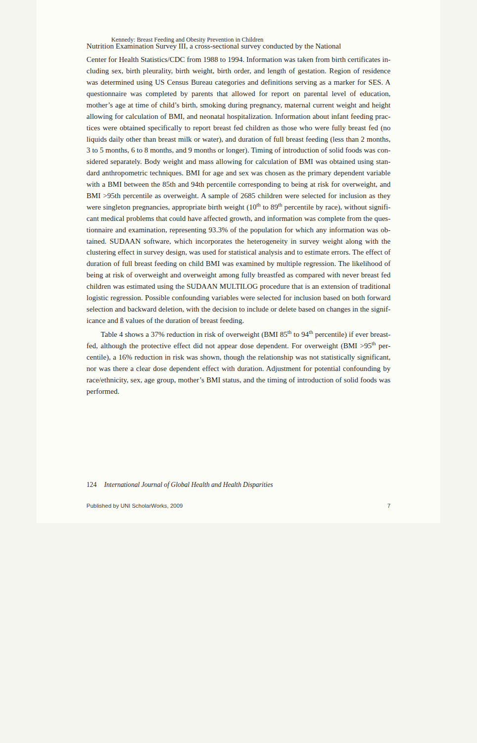Kennedy: Breast Feeding and Obesity Prevention in Children
Nutrition Examination Survey III, a cross-sectional survey conducted by the National
Center for Health Statistics/CDC from 1988 to 1994. Information was taken from birth certificates including sex, birth pleurality, birth weight, birth order, and length of gestation. Region of residence was determined using US Census Bureau categories and definitions serving as a marker for SES. A questionnaire was completed by parents that allowed for report on parental level of education, mother’s age at time of child’s birth, smoking during pregnancy, maternal current weight and height allowing for calculation of BMI, and neonatal hospitalization. Information about infant feeding practices were obtained specifically to report breast fed children as those who were fully breast fed (no liquids daily other than breast milk or water), and duration of full breast feeding (less than 2 months, 3 to 5 months, 6 to 8 months, and 9 months or longer). Timing of introduction of solid foods was considered separately. Body weight and mass allowing for calculation of BMI was obtained using standard anthropometric techniques. BMI for age and sex was chosen as the primary dependent variable with a BMI between the 85th and 94th percentile corresponding to being at risk for overweight, and BMI >95th percentile as overweight. A sample of 2685 children were selected for inclusion as they were singleton pregnancies, appropriate birth weight (10th to 89th percentile by race), without significant medical problems that could have affected growth, and information was complete from the questionnaire and examination, representing 93.3% of the population for which any information was obtained. SUDAAN software, which incorporates the heterogeneity in survey weight along with the clustering effect in survey design, was used for statistical analysis and to estimate errors. The effect of duration of full breast feeding on child BMI was examined by multiple regression. The likelihood of being at risk of overweight and overweight among fully breastfed as compared with never breast fed children was estimated using the SUDAAN MULTILOG procedure that is an extension of traditional logistic regression. Possible confounding variables were selected for inclusion based on both forward selection and backward deletion, with the decision to include or delete based on changes in the significance and ß values of the duration of breast feeding.
Table 4 shows a 37% reduction in risk of overweight (BMI 85th to 94th percentile) if ever breastfed, although the protective effect did not appear dose dependent. For overweight (BMI >95th percentile), a 16% reduction in risk was shown, though the relationship was not statistically significant, nor was there a clear dose dependent effect with duration. Adjustment for potential confounding by race/ethnicity, sex, age group, mother’s BMI status, and the timing of introduction of solid foods was performed.
124 International Journal of Global Health and Health Disparities
Published by UNI ScholarWorks, 2009 7